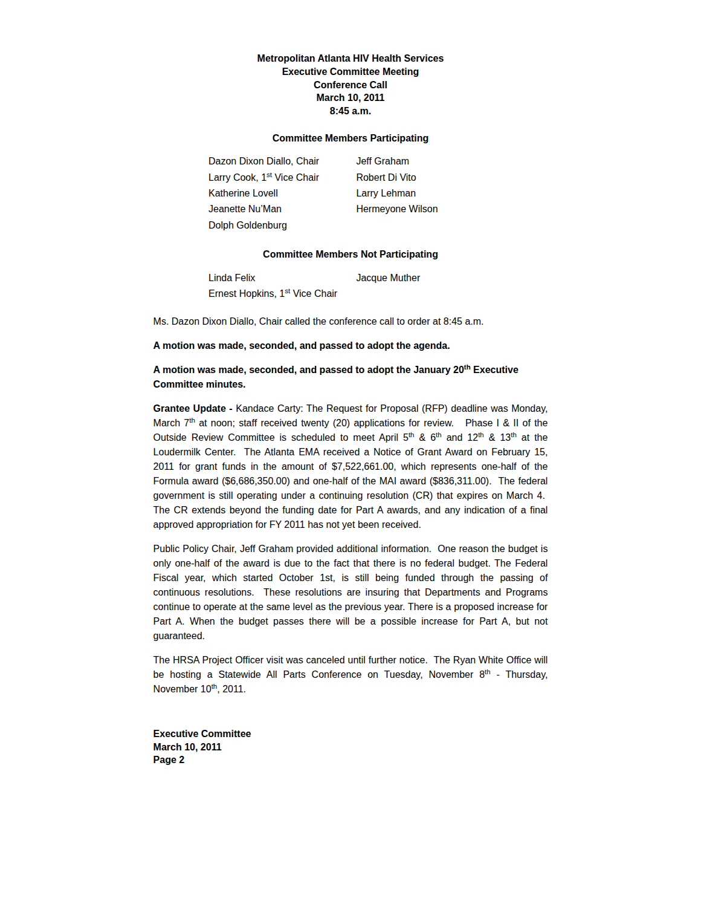Metropolitan Atlanta HIV Health Services
Executive Committee Meeting
Conference Call
March 10, 2011
8:45 a.m.
Committee Members Participating
| Dazon Dixon Diallo, Chair | Jeff Graham |
| Larry Cook, 1 st Vice Chair | Robert Di Vito |
| Katherine Lovell | Larry Lehman |
| Jeanette Nu’Man | Hermeyone Wilson |
| Dolph Goldenburg | |
Committee Members Not Participating
| Linda Felix | Jacque Muther |
| Ernest Hopkins, 1 st Vice Chair | |
Ms. Dazon Dixon Diallo, Chair called the conference call to order at 8:45 a.m.
A motion was made, seconded, and passed to adopt the agenda.
A motion was made, seconded, and passed to adopt the January 20th Executive Committee minutes.
Grantee Update - Kandace Carty: The Request for Proposal (RFP) deadline was Monday, March 7th at noon; staff received twenty (20) applications for review. Phase I & II of the Outside Review Committee is scheduled to meet April 5th & 6th and 12th & 13th at the Loudermilk Center. The Atlanta EMA received a Notice of Grant Award on February 15, 2011 for grant funds in the amount of $7,522,661.00, which represents one-half of the Formula award ($6,686,350.00) and one-half of the MAI award ($836,311.00). The federal government is still operating under a continuing resolution (CR) that expires on March 4. The CR extends beyond the funding date for Part A awards, and any indication of a final approved appropriation for FY 2011 has not yet been received.
Public Policy Chair, Jeff Graham provided additional information. One reason the budget is only one-half of the award is due to the fact that there is no federal budget. The Federal Fiscal year, which started October 1st, is still being funded through the passing of continuous resolutions. These resolutions are insuring that Departments and Programs continue to operate at the same level as the previous year. There is a proposed increase for Part A. When the budget passes there will be a possible increase for Part A, but not guaranteed.
The HRSA Project Officer visit was canceled until further notice. The Ryan White Office will be hosting a Statewide All Parts Conference on Tuesday, November 8th - Thursday, November 10th, 2011.
Executive Committee
March 10, 2011
Page 2